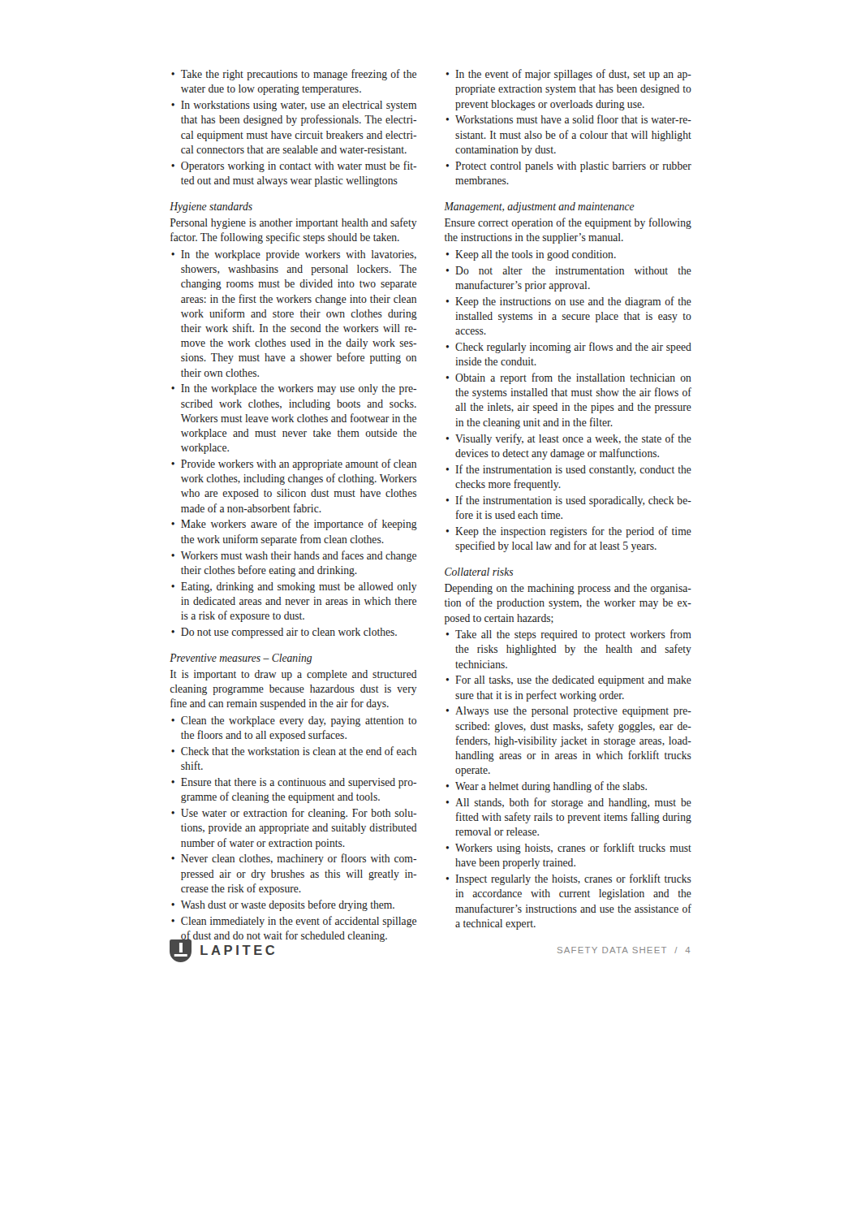Take the right precautions to manage freezing of the water due to low operating temperatures.
In workstations using water, use an electrical system that has been designed by professionals. The electrical equipment must have circuit breakers and electrical connectors that are sealable and water-resistant.
Operators working in contact with water must be fitted out and must always wear plastic wellingtons
Hygiene standards
Personal hygiene is another important health and safety factor. The following specific steps should be taken.
In the workplace provide workers with lavatories, showers, washbasins and personal lockers. The changing rooms must be divided into two separate areas: in the first the workers change into their clean work uniform and store their own clothes during their work shift. In the second the workers will remove the work clothes used in the daily work sessions. They must have a shower before putting on their own clothes.
In the workplace the workers may use only the prescribed work clothes, including boots and socks. Workers must leave work clothes and footwear in the workplace and must never take them outside the workplace.
Provide workers with an appropriate amount of clean work clothes, including changes of clothing. Workers who are exposed to silicon dust must have clothes made of a non-absorbent fabric.
Make workers aware of the importance of keeping the work uniform separate from clean clothes.
Workers must wash their hands and faces and change their clothes before eating and drinking.
Eating, drinking and smoking must be allowed only in dedicated areas and never in areas in which there is a risk of exposure to dust.
Do not use compressed air to clean work clothes.
Preventive measures – Cleaning
It is important to draw up a complete and structured cleaning programme because hazardous dust is very fine and can remain suspended in the air for days.
Clean the workplace every day, paying attention to the floors and to all exposed surfaces.
Check that the workstation is clean at the end of each shift.
Ensure that there is a continuous and supervised programme of cleaning the equipment and tools.
Use water or extraction for cleaning. For both solutions, provide an appropriate and suitably distributed number of water or extraction points.
Never clean clothes, machinery or floors with compressed air or dry brushes as this will greatly increase the risk of exposure.
Wash dust or waste deposits before drying them.
Clean immediately in the event of accidental spillage of dust and do not wait for scheduled cleaning.
In the event of major spillages of dust, set up an appropriate extraction system that has been designed to prevent blockages or overloads during use.
Workstations must have a solid floor that is water-resistant. It must also be of a colour that will highlight contamination by dust.
Protect control panels with plastic barriers or rubber membranes.
Management, adjustment and maintenance
Ensure correct operation of the equipment by following the instructions in the supplier’s manual.
Keep all the tools in good condition.
Do not alter the instrumentation without the manufacturer’s prior approval.
Keep the instructions on use and the diagram of the installed systems in a secure place that is easy to access.
Check regularly incoming air flows and the air speed inside the conduit.
Obtain a report from the installation technician on the systems installed that must show the air flows of all the inlets, air speed in the pipes and the pressure in the cleaning unit and in the filter.
Visually verify, at least once a week, the state of the devices to detect any damage or malfunctions.
If the instrumentation is used constantly, conduct the checks more frequently.
If the instrumentation is used sporadically, check before it is used each time.
Keep the inspection registers for the period of time specified by local law and for at least 5 years.
Collateral risks
Depending on the machining process and the organisation of the production system, the worker may be exposed to certain hazards;
Take all the steps required to protect workers from the risks highlighted by the health and safety technicians.
For all tasks, use the dedicated equipment and make sure that it is in perfect working order.
Always use the personal protective equipment prescribed: gloves, dust masks, safety goggles, ear defenders, high-visibility jacket in storage areas, load-handling areas or in areas in which forklift trucks operate.
Wear a helmet during handling of the slabs.
All stands, both for storage and handling, must be fitted with safety rails to prevent items falling during removal or release.
Workers using hoists, cranes or forklift trucks must have been properly trained.
Inspect regularly the hoists, cranes or forklift trucks in accordance with current legislation and the manufacturer’s instructions and use the assistance of a technical expert.
LAPITEC
SAFETY DATA SHEET / 4